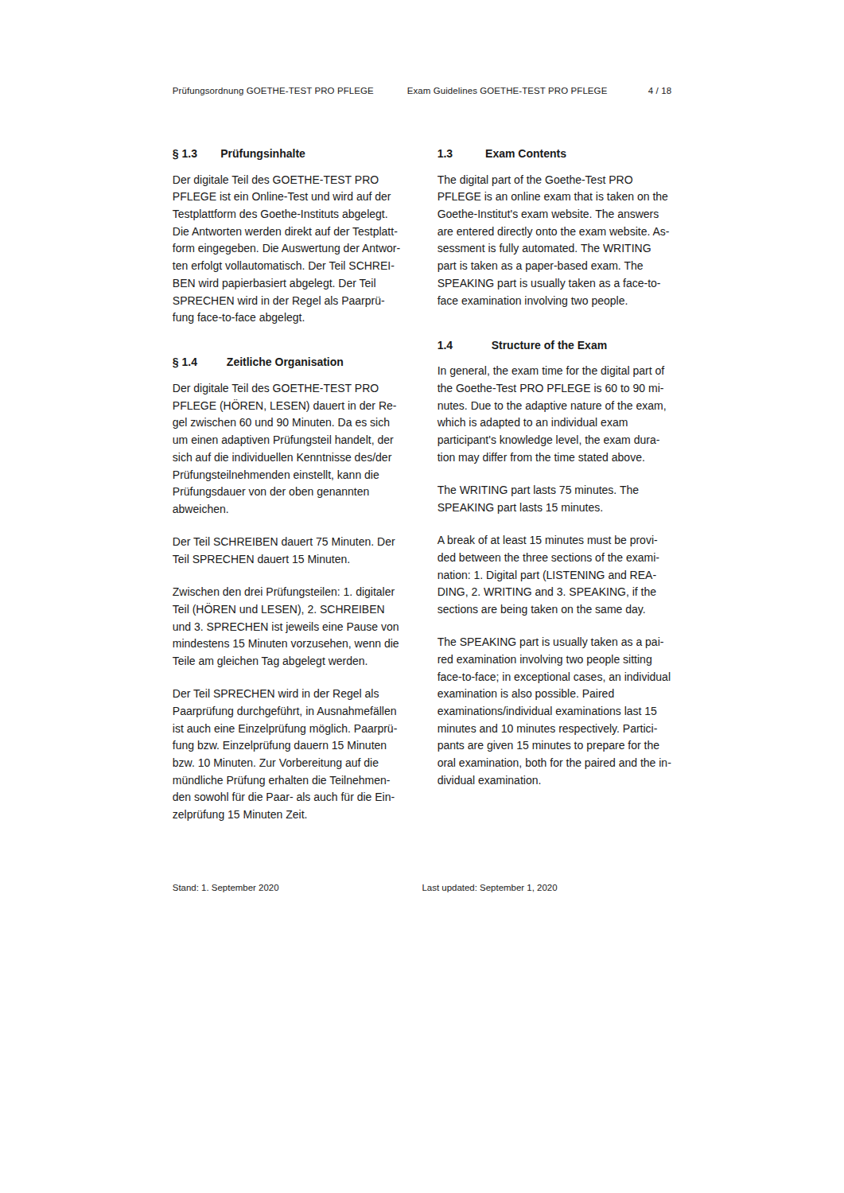Prüfungsordnung GOETHE-TEST PRO PFLEGE
Exam Guidelines GOETHE-TEST PRO PFLEGE
4 / 18
§ 1.3 Prüfungsinhalte
Der digitale Teil des GOETHE-TEST PRO PFLEGE ist ein Online-Test und wird auf der Testplattform des Goethe-Instituts abgelegt. Die Antworten werden direkt auf der Testplattform eingegeben. Die Auswertung der Antworten erfolgt vollautomatisch. Der Teil SCHREIBEN wird papierbasiert abgelegt. Der Teil SPRECHEN wird in der Regel als Paarprüfung face-to-face abgelegt.
§ 1.4 Zeitliche Organisation
Der digitale Teil des GOETHE-TEST PRO PFLEGE (HÖREN, LESEN) dauert in der Regel zwischen 60 und 90 Minuten. Da es sich um einen adaptiven Prüfungsteil handelt, der sich auf die individuellen Kenntnisse des/der Prüfungsteilnehmenden einstellt, kann die Prüfungsdauer von der oben genannten abweichen.
Der Teil SCHREIBEN dauert 75 Minuten. Der Teil SPRECHEN dauert 15 Minuten.
Zwischen den drei Prüfungsteilen: 1. digitaler Teil (HÖREN und LESEN), 2. SCHREIBEN und 3. SPRECHEN ist jeweils eine Pause von mindestens 15 Minuten vorzusehen, wenn die Teile am gleichen Tag abgelegt werden.
Der Teil SPRECHEN wird in der Regel als Paarprüfung durchgeführt, in Ausnahmefällen ist auch eine Einzelprüfung möglich. Paarprüfung bzw. Einzelprüfung dauern 15 Minuten bzw. 10 Minuten. Zur Vorbereitung auf die mündliche Prüfung erhalten die Teilnehmenden sowohl für die Paar- als auch für die Einzelprüfung 15 Minuten Zeit.
1.3 Exam Contents
The digital part of the Goethe-Test PRO PFLEGE is an online exam that is taken on the Goethe-Institut's exam website. The answers are entered directly onto the exam website. Assessment is fully automated. The WRITING part is taken as a paper-based exam. The SPEAKING part is usually taken as a face-to-face examination involving two people.
1.4 Structure of the Exam
In general, the exam time for the digital part of the Goethe-Test PRO PFLEGE is 60 to 90 minutes. Due to the adaptive nature of the exam, which is adapted to an individual exam participant's knowledge level, the exam duration may differ from the time stated above.
The WRITING part lasts 75 minutes. The SPEAKING part lasts 15 minutes.
A break of at least 15 minutes must be provided between the three sections of the examination: 1. Digital part (LISTENING and READING, 2. WRITING and 3. SPEAKING, if the sections are being taken on the same day.
The SPEAKING part is usually taken as a paired examination involving two people sitting face-to-face; in exceptional cases, an individual examination is also possible. Paired examinations/individual examinations last 15 minutes and 10 minutes respectively. Participants are given 15 minutes to prepare for the oral examination, both for the paired and the individual examination.
Stand: 1. September 2020
Last updated: September 1, 2020